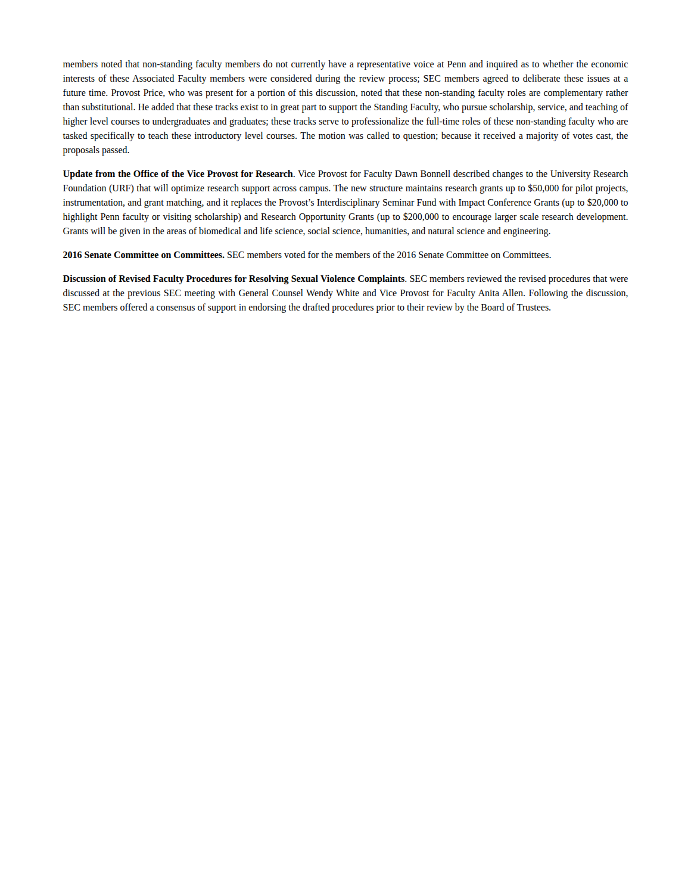members noted that non-standing faculty members do not currently have a representative voice at Penn and inquired as to whether the economic interests of these Associated Faculty members were considered during the review process; SEC members agreed to deliberate these issues at a future time. Provost Price, who was present for a portion of this discussion, noted that these non-standing faculty roles are complementary rather than substitutional. He added that these tracks exist to in great part to support the Standing Faculty, who pursue scholarship, service, and teaching of higher level courses to undergraduates and graduates; these tracks serve to professionalize the full-time roles of these non-standing faculty who are tasked specifically to teach these introductory level courses. The motion was called to question; because it received a majority of votes cast, the proposals passed.
Update from the Office of the Vice Provost for Research. Vice Provost for Faculty Dawn Bonnell described changes to the University Research Foundation (URF) that will optimize research support across campus. The new structure maintains research grants up to $50,000 for pilot projects, instrumentation, and grant matching, and it replaces the Provost’s Interdisciplinary Seminar Fund with Impact Conference Grants (up to $20,000 to highlight Penn faculty or visiting scholarship) and Research Opportunity Grants (up to $200,000 to encourage larger scale research development. Grants will be given in the areas of biomedical and life science, social science, humanities, and natural science and engineering.
2016 Senate Committee on Committees. SEC members voted for the members of the 2016 Senate Committee on Committees.
Discussion of Revised Faculty Procedures for Resolving Sexual Violence Complaints. SEC members reviewed the revised procedures that were discussed at the previous SEC meeting with General Counsel Wendy White and Vice Provost for Faculty Anita Allen. Following the discussion, SEC members offered a consensus of support in endorsing the drafted procedures prior to their review by the Board of Trustees.